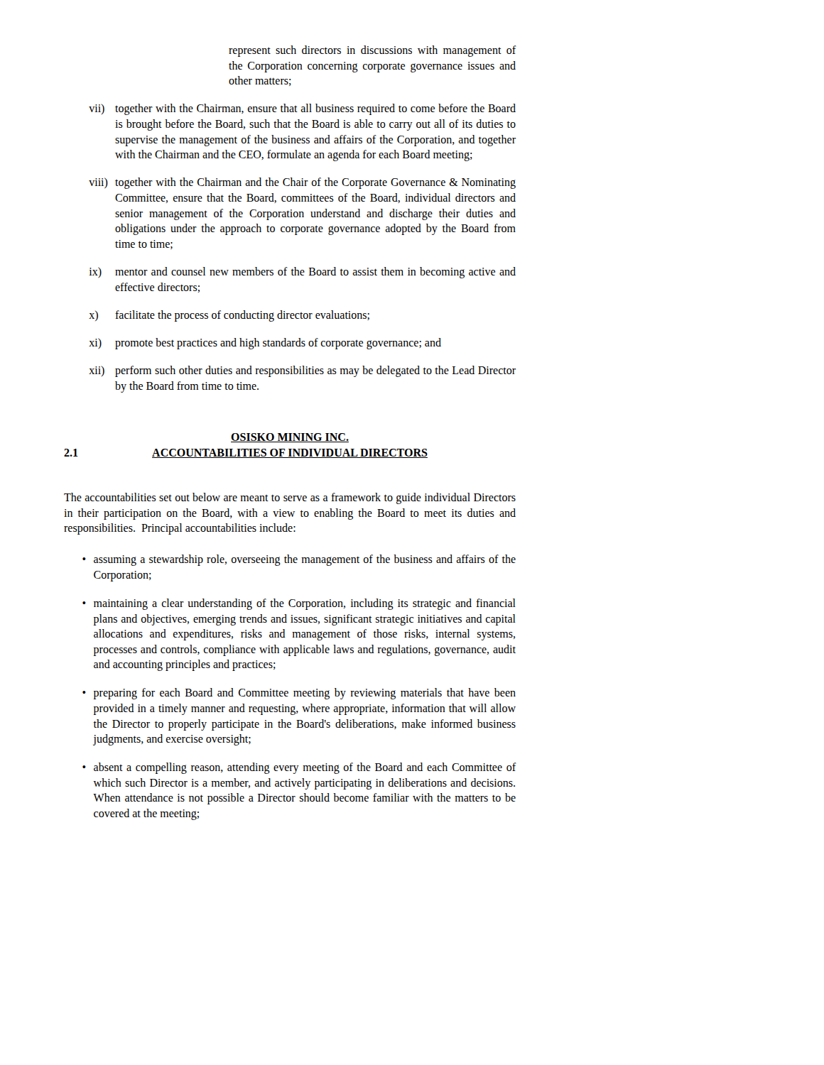represent such directors in discussions with management of the Corporation concerning corporate governance issues and other matters;
vii) together with the Chairman, ensure that all business required to come before the Board is brought before the Board, such that the Board is able to carry out all of its duties to supervise the management of the business and affairs of the Corporation, and together with the Chairman and the CEO, formulate an agenda for each Board meeting;
viii) together with the Chairman and the Chair of the Corporate Governance & Nominating Committee, ensure that the Board, committees of the Board, individual directors and senior management of the Corporation understand and discharge their duties and obligations under the approach to corporate governance adopted by the Board from time to time;
ix) mentor and counsel new members of the Board to assist them in becoming active and effective directors;
x) facilitate the process of conducting director evaluations;
xi) promote best practices and high standards of corporate governance; and
xii) perform such other duties and responsibilities as may be delegated to the Lead Director by the Board from time to time.
OSISKO MINING INC.
2.1 ACCOUNTABILITIES OF INDIVIDUAL DIRECTORS
The accountabilities set out below are meant to serve as a framework to guide individual Directors in their participation on the Board, with a view to enabling the Board to meet its duties and responsibilities. Principal accountabilities include:
• assuming a stewardship role, overseeing the management of the business and affairs of the Corporation;
• maintaining a clear understanding of the Corporation, including its strategic and financial plans and objectives, emerging trends and issues, significant strategic initiatives and capital allocations and expenditures, risks and management of those risks, internal systems, processes and controls, compliance with applicable laws and regulations, governance, audit and accounting principles and practices;
• preparing for each Board and Committee meeting by reviewing materials that have been provided in a timely manner and requesting, where appropriate, information that will allow the Director to properly participate in the Board's deliberations, make informed business judgments, and exercise oversight;
• absent a compelling reason, attending every meeting of the Board and each Committee of which such Director is a member, and actively participating in deliberations and decisions. When attendance is not possible a Director should become familiar with the matters to be covered at the meeting;